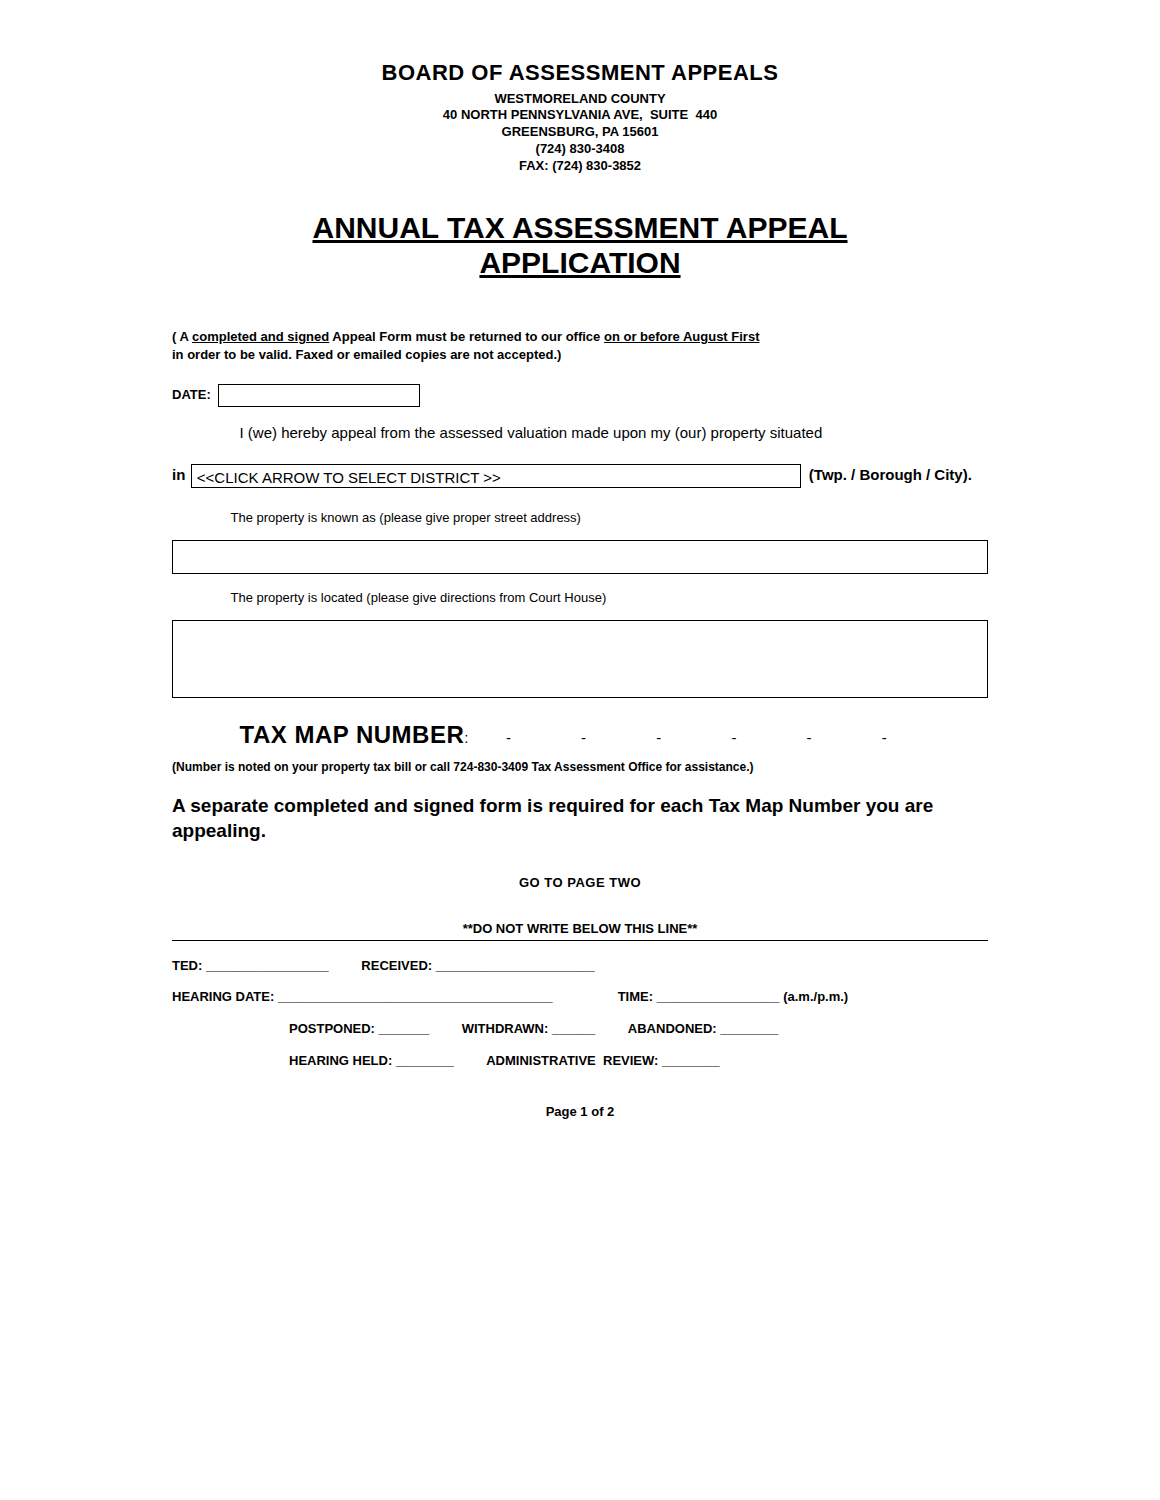BOARD OF ASSESSMENT APPEALS
WESTMORELAND COUNTY
40 NORTH PENNSYLVANIA AVE, SUITE 440
GREENSBURG, PA 15601
(724) 830-3408
FAX: (724) 830-3852
ANNUAL TAX ASSESSMENT APPEAL
APPLICATION
( A completed and signed Appeal Form must be returned to our office on or before August First
in order to be valid. Faxed or emailed copies are not accepted.)
DATE:
I (we) hereby appeal from the assessed valuation made upon my (our) property situated
in<<CLICK ARROW TO SELECT DISTRICT >>(Twp. / Borough / City).
The property is known as (please give proper street address)
The property is located (please give directions from Court House)
TAX MAP NUMBER:- - - - - -
(Number is noted on your property tax bill or call 724-830-3409 Tax Assessment Office for assistance.)
A separate completed and signed form is required for each Tax Map Number you are appealing.
GO TO PAGE TWO
**DO NOT WRITE BELOW THIS LINE**
TED: _________________ RECEIVED: ______________________
HEARING DATE: ______________________________________ TIME: _________________ (a.m./p.m.)
POSTPONED: _______ WITHDRAWN: ______ ABANDONED: ________
HEARING HELD: ________ ADMINISTRATIVE REVIEW: ________
Page 1 of 2